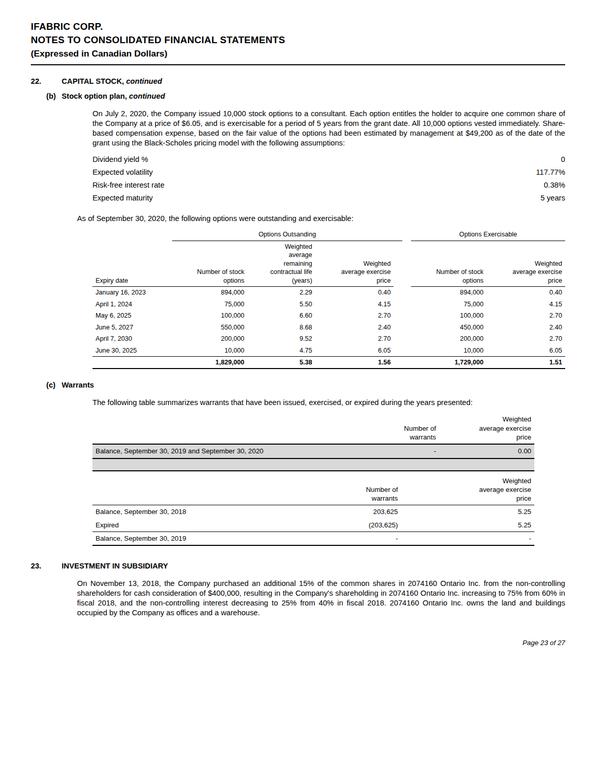IFABRIC CORP.
NOTES TO CONSOLIDATED FINANCIAL STATEMENTS
(Expressed in Canadian Dollars)
22. CAPITAL STOCK, continued
(b) Stock option plan, continued
On July 2, 2020, the Company issued 10,000 stock options to a consultant. Each option entitles the holder to acquire one common share of the Company at a price of $6.05, and is exercisable for a period of 5 years from the grant date. All 10,000 options vested immediately. Share-based compensation expense, based on the fair value of the options had been estimated by management at $49,200 as of the date of the grant using the Black-Scholes pricing model with the following assumptions:
| Dividend yield % | 0 |
| Expected volatility | 117.77% |
| Risk-free interest rate | 0.38% |
| Expected maturity | 5 years |
As of September 30, 2020, the following options were outstanding and exercisable:
| | Options Outsanding | | Options Exercisable |
| --- | --- | --- | --- |
| Expiry date | Number of stock options | Weighted average remaining contractual life (years) | Weighted average exercise price | | | Number of stock options | Weighted average exercise price |
| January 16, 2023 | 894,000 | 2.29 | 0.40 | | | 894,000 | 0.40 |
| April 1, 2024 | 75,000 | 5.50 | 4.15 | | | 75,000 | 4.15 |
| May 6, 2025 | 100,000 | 6.60 | 2.70 | | | 100,000 | 2.70 |
| June 5, 2027 | 550,000 | 8.68 | 2.40 | | | 450,000 | 2.40 |
| April 7, 2030 | 200,000 | 9.52 | 2.70 | | | 200,000 | 2.70 |
| June 30, 2025 | 10,000 | 4.75 | 6.05 | | | 10,000 | 6.05 |
| | 1,829,000 | 5.38 | 1.56 | | | 1,729,000 | 1.51 |
(c) Warrants
The following table summarizes warrants that have been issued, exercised, or expired during the years presented:
| | Number of warrants | Weighted average exercise price |
| --- | --- | --- |
| Balance, September 30, 2019 and September 30, 2020 | - | 0.00 |
| | Number of warrants | Weighted average exercise price |
| --- | --- | --- |
| Balance, September 30, 2018 | 203,625 | 5.25 |
| Expired | (203,625) | 5.25 |
| Balance, September 30, 2019 | - | - |
23. INVESTMENT IN SUBSIDIARY
On November 13, 2018, the Company purchased an additional 15% of the common shares in 2074160 Ontario Inc. from the non-controlling shareholders for cash consideration of $400,000, resulting in the Company's shareholding in 2074160 Ontario Inc. increasing to 75% from 60% in fiscal 2018, and the non-controlling interest decreasing to 25% from 40% in fiscal 2018. 2074160 Ontario Inc. owns the land and buildings occupied by the Company as offices and a warehouse.
Page 23 of 27